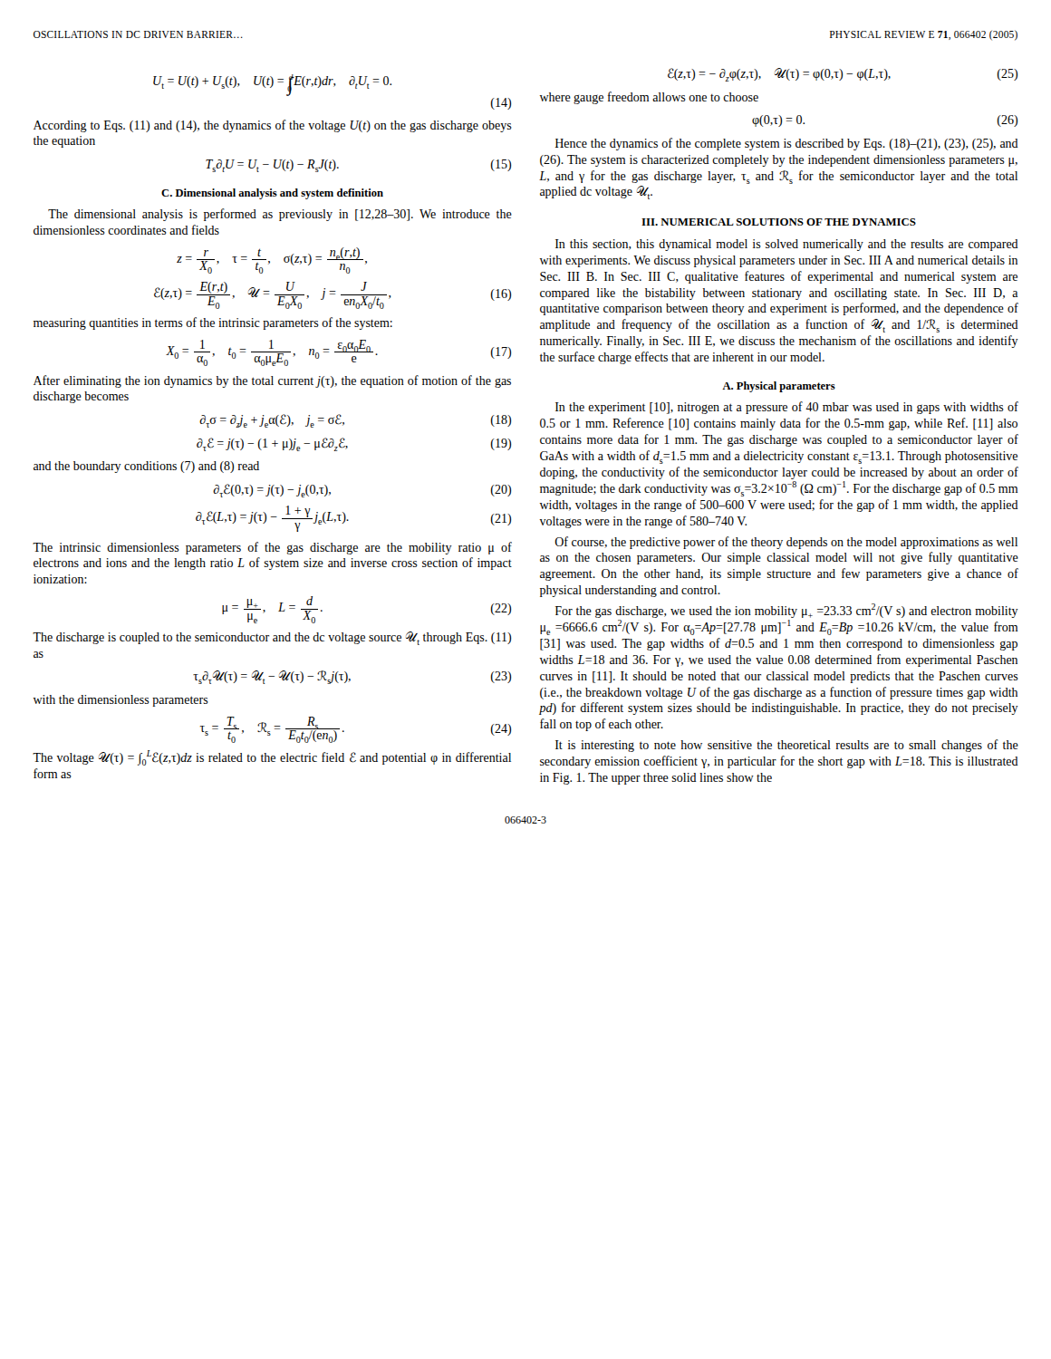Oscillations in dc driven barrier…
Physical Review E 71, 066402 (2005)
Ut = U(t) + Us(t), U(t) = ∫d 0 E(r,t)dr, ∂tUt = 0.
(14)
According to Eqs. (11) and (14), the dynamics of the voltage U(t) on the gas discharge obeys the equation
Ts∂tU = Ut − U(t) − RsJ(t). (15)
C. Dimensional analysis and system definition
The dimensional analysis is performed as previously in [12,28–30]. We introduce the dimensionless coordinates and fields
z = rX0, τ = tt0, σ(z,τ) = ne(r,t) n0,
ℰ(z,τ) = E(r,t) E0, 𝒰 = UE0X0, j = Jen0X0/t0, (16)
measuring quantities in terms of the intrinsic parameters of the system:
X0 = 1 α0, t0 = 1 α0μeE0, n0 = ε0α0E0 e. (17)
After eliminating the ion dynamics by the total current j(τ), the equation of motion of the gas discharge becomes
∂τσ = ∂zje + jeα(ℰ), je = σℰ, (18)
∂τℰ = j(τ) − (1 + μ)je − μℰ∂zℰ, (19)
and the boundary conditions (7) and (8) read
∂τℰ(0,τ) = j(τ) − je(0,τ), (20)
∂τℰ(L,τ) = j(τ) − 1 + γ γ je(L,τ). (21)
The intrinsic dimensionless parameters of the gas discharge are the mobility ratio μ of electrons and ions and the length ratio L of system size and inverse cross section of impact ionization:
μ = μ+μe, L = dX0. (22)
The discharge is coupled to the semiconductor and the dc voltage source 𝒰t through Eqs. (11) as
τs∂τ𝒰(τ) = 𝒰t − 𝒰(τ) − ℛsj(τ), (23)
with the dimensionless parameters
τs = Ts t0, ℛs = Rs E0t0/(en0). (24)
The voltage 𝒰(τ) = ∫0Lℰ(z,τ)dz is related to the electric field ℰ and potential φ in differential form as
ℰ(z,τ) = − ∂zφ(z,τ), 𝒰(τ) = φ(0,τ) − φ(L,τ), (25)
where gauge freedom allows one to choose
φ(0,τ) = 0. (26)
Hence the dynamics of the complete system is described by Eqs. (18)–(21), (23), (25), and (26). The system is characterized completely by the independent dimensionless parameters μ, L, and γ for the gas discharge layer, τs and ℛs for the semiconductor layer and the total applied dc voltage 𝒰t.
III. Numerical solutions of the dynamics
In this section, this dynamical model is solved numerically and the results are compared with experiments. We discuss physical parameters under in Sec. III A and numerical details in Sec. III B. In Sec. III C, qualitative features of experimental and numerical system are compared like the bistability between stationary and oscillating state. In Sec. III D, a quantitative comparison between theory and experiment is performed, and the dependence of amplitude and frequency of the oscillation as a function of 𝒰t and 1/ℛs is determined numerically. Finally, in Sec. III E, we discuss the mechanism of the oscillations and identify the surface charge effects that are inherent in our model.
A. Physical parameters
In the experiment [10], nitrogen at a pressure of 40 mbar was used in gaps with widths of 0.5 or 1 mm. Reference [10] contains mainly data for the 0.5-mm gap, while Ref. [11] also contains more data for 1 mm. The gas discharge was coupled to a semiconductor layer of GaAs with a width of ds=1.5 mm and a dielectricity constant εs=13.1. Through photosensitive doping, the conductivity of the semiconductor layer could be increased by about an order of magnitude; the dark conductivity was σs=3.2×10−8 (Ω cm)−1. For the discharge gap of 0.5 mm width, voltages in the range of 500–600 V were used; for the gap of 1 mm width, the applied voltages were in the range of 580–740 V.
Of course, the predictive power of the theory depends on the model approximations as well as on the chosen parameters. Our simple classical model will not give fully quantitative agreement. On the other hand, its simple structure and few parameters give a chance of physical understanding and control.
For the gas discharge, we used the ion mobility μ+ =23.33 cm2/(V s) and electron mobility μe =6666.6 cm2/(V s). For α0=Ap=[27.78 μm]−1 and E0=Bp =10.26 kV/cm, the value from [31] was used. The gap widths of d=0.5 and 1 mm then correspond to dimensionless gap widths L=18 and 36. For γ, we used the value 0.08 determined from experimental Paschen curves in [11]. It should be noted that our classical model predicts that the Paschen curves (i.e., the breakdown voltage U of the gas discharge as a function of pressure times gap width pd) for different system sizes should be indistinguishable. In practice, they do not precisely fall on top of each other.
It is interesting to note how sensitive the theoretical results are to small changes of the secondary emission coefficient γ, in particular for the short gap with L=18. This is illustrated in Fig. 1. The upper three solid lines show the
066402-3